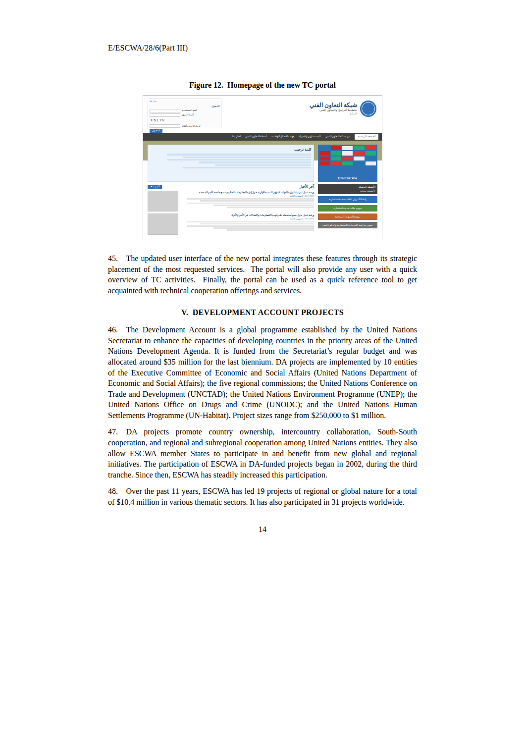E/ESCWA/28/6(Part III)
Figure 12. Homepage of the new TC portal
En | Ar
الدخول
اسم المستخدم
كلمة المرور
F6⊥7Ϛ
أدخل الأحرف أعلاه
الدخول
شبكة التعاون الفني
تخطيط البرامج والتعاون الفني
الإسكوا
الصفحة الرئيسية عن شبكة التعاون الفني المستشارون والخبراء جهات الاتصال الوطنية أنشطة التعاون الفني اتصل بنا
UN-ESCWA
الأنشطة المقبلة
لا أنشطة مقبلة
رابط الكتروني لطلب خدمة استشارية نموذج طلب خدمة استشارية نموذج الشروط المرجعية نموذج مراجعة الخدمات الاستشارية والدعم الفني
كلمة ترحيب
آخر الأخبار المزيد ◄
ورشة عمل تدريبية لوزارة الدولة لشؤون التنمية الإدارية حول إدارة المعلومات الحكومية مع جامعة الأمم المتحدة
25.11.2013 | الجمهورية اللبنانية
ورشة عمل حول مسح استخدام تكنولوجيا المعلومات والاتصالات في الأسر والأفراد
12.11.2013 | الجمهورية اللبنانية
45. The updated user interface of the new portal integrates these features through its strategic placement of the most requested services. The portal will also provide any user with a quick overview of TC activities. Finally, the portal can be used as a quick reference tool to get acquainted with technical cooperation offerings and services.
V. DEVELOPMENT ACCOUNT PROJECTS
46. The Development Account is a global programme established by the United Nations Secretariat to enhance the capacities of developing countries in the priority areas of the United Nations Development Agenda. It is funded from the Secretariat’s regular budget and was allocated around $35 million for the last biennium. DA projects are implemented by 10 entities of the Executive Committee of Economic and Social Affairs (United Nations Department of Economic and Social Affairs); the five regional commissions; the United Nations Conference on Trade and Development (UNCTAD); the United Nations Environment Programme (UNEP); the United Nations Office on Drugs and Crime (UNODC); and the United Nations Human Settlements Programme (UN-Habitat). Project sizes range from $250,000 to $1 million.
47. DA projects promote country ownership, intercountry collaboration, South-South cooperation, and regional and subregional cooperation among United Nations entities. They also allow ESCWA member States to participate in and benefit from new global and regional initiatives. The participation of ESCWA in DA-funded projects began in 2002, during the third tranche. Since then, ESCWA has steadily increased this participation.
48. Over the past 11 years, ESCWA has led 19 projects of regional or global nature for a total of $10.4 million in various thematic sectors. It has also participated in 31 projects worldwide.
14